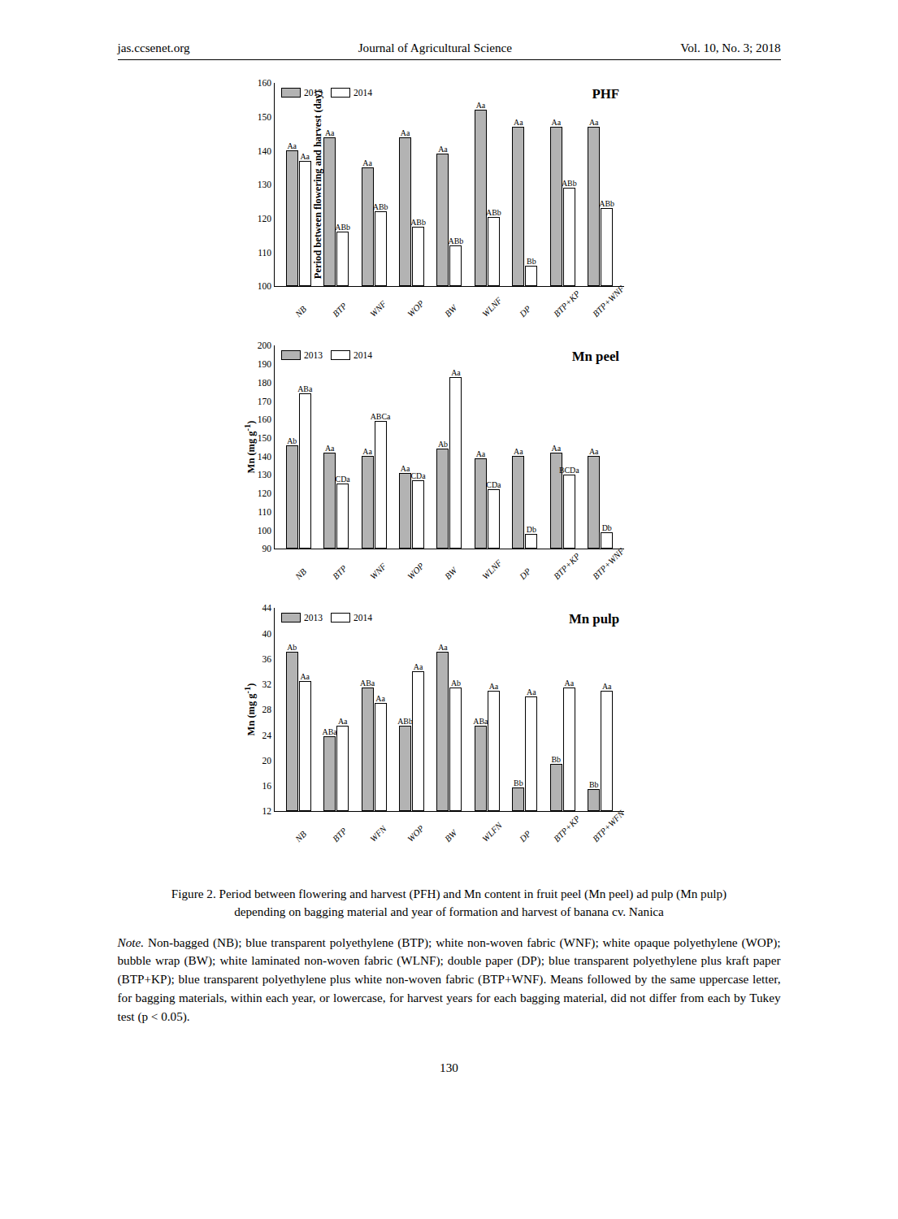jas.ccsenet.org Journal of Agricultural Science Vol. 10, No. 3; 2018
PHF
Period between flowering and harvest (day)
160 150 140 130 120 110 100
2013 2014
Aa
Aa
Aa
ABb
Aa
ABb
Aa
ABb
Aa
ABb
Aa
ABb
Aa
Bb
Aa
ABb
Aa
ABb
NB BTP WNF WOP BW WLNF DP BTP+KP BTP+WNF
Mn peel
Mn (mg g-1)
200 190 180 170 160 150 140 130 120 110 100 90
2013 2014
Ab
ABa
Aa
CDa
Aa
ABCa
Aa
CDa
Ab
Aa
Aa
CDa
Aa
Db
Aa
BCDa
Aa
Db
NB BTP WNF WOP BW WLNF DP BTP+KP BTP+WNF
Mn pulp
Mn (mg g-1)
44 40 36 32 28 24 20 16 12
2013 2014
Ab
Aa
ABa
Aa
ABa
Aa
ABb
Aa
Aa
Ab
ABa
Aa
Bb
Aa
Bb
Aa
Bb
Aa
NB BTP WFN WOP BW WLFN DP BTP+KP BTP+WFN
Figure 2. Period between flowering and harvest (PFH) and Mn content in fruit peel (Mn peel) ad pulp (Mn pulp)
depending on bagging material and year of formation and harvest of banana cv. Nanica
Note. Non-bagged (NB); blue transparent polyethylene (BTP); white non-woven fabric (WNF); white opaque polyethylene (WOP); bubble wrap (BW); white laminated non-woven fabric (WLNF); double paper (DP); blue transparent polyethylene plus kraft paper (BTP+KP); blue transparent polyethylene plus white non-woven fabric (BTP+WNF). Means followed by the same uppercase letter, for bagging materials, within each year, or lowercase, for harvest years for each bagging material, did not differ from each by Tukey test (p < 0.05).
130